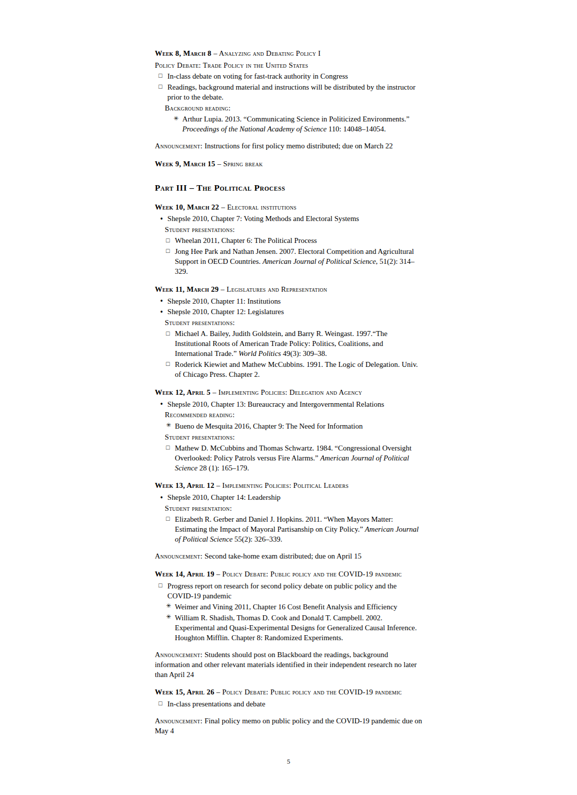Week 8, March 8 – Analyzing and Debating Policy I
Policy Debate: Trade Policy in the United States
In-class debate on voting for fast-track authority in Congress
Readings, background material and instructions will be distributed by the instructor prior to the debate.
Background reading:
Arthur Lupia. 2013. “Communicating Science in Politicized Environments.” Proceedings of the National Academy of Science 110: 14048–14054.
Announcement: Instructions for first policy memo distributed; due on March 22
Week 9, March 15 – Spring break
Part III – The Political Process
Week 10, March 22 – Electoral institutions
Shepsle 2010, Chapter 7: Voting Methods and Electoral Systems
Student presentations:
Wheelan 2011, Chapter 6: The Political Process
Jong Hee Park and Nathan Jensen. 2007. Electoral Competition and Agricultural Support in OECD Countries. American Journal of Political Science, 51(2): 314–329.
Week 11, March 29 – Legislatures and Representation
Shepsle 2010, Chapter 11: Institutions
Shepsle 2010, Chapter 12: Legislatures
Student presentations:
Michael A. Bailey, Judith Goldstein, and Barry R. Weingast. 1997.“The Institutional Roots of American Trade Policy: Politics, Coalitions, and International Trade.” World Politics 49(3): 309–38.
Roderick Kiewiet and Mathew McCubbins. 1991. The Logic of Delegation. Univ. of Chicago Press. Chapter 2.
Week 12, April 5 – Implementing Policies: Delegation and Agency
Shepsle 2010, Chapter 13: Bureaucracy and Intergovernmental Relations
Recommended reading:
Bueno de Mesquita 2016, Chapter 9: The Need for Information
Student presentations:
Mathew D. McCubbins and Thomas Schwartz. 1984. “Congressional Oversight Overlooked: Policy Patrols versus Fire Alarms.” American Journal of Political Science 28 (1): 165–179.
Week 13, April 12 – Implementing Policies: Political Leaders
Shepsle 2010, Chapter 14: Leadership
Student presentation:
Elizabeth R. Gerber and Daniel J. Hopkins. 2011. “When Mayors Matter: Estimating the Impact of Mayoral Partisanship on City Policy.” American Journal of Political Science 55(2): 326–339.
Announcement: Second take-home exam distributed; due on April 15
Week 14, April 19 – Policy Debate: Public policy and the COVID-19 pandemic
Progress report on research for second policy debate on public policy and the COVID-19 pandemic
Weimer and Vining 2011, Chapter 16 Cost Benefit Analysis and Efficiency
William R. Shadish, Thomas D. Cook and Donald T. Campbell. 2002. Experimental and Quasi-Experimental Designs for Generalized Causal Inference. Houghton Mifflin. Chapter 8: Randomized Experiments.
Announcement: Students should post on Blackboard the readings, background information and other relevant materials identified in their independent research no later than April 24
Week 15, April 26 – Policy Debate: Public policy and the COVID-19 pandemic
In-class presentations and debate
Announcement: Final policy memo on public policy and the COVID-19 pandemic due on May 4
5